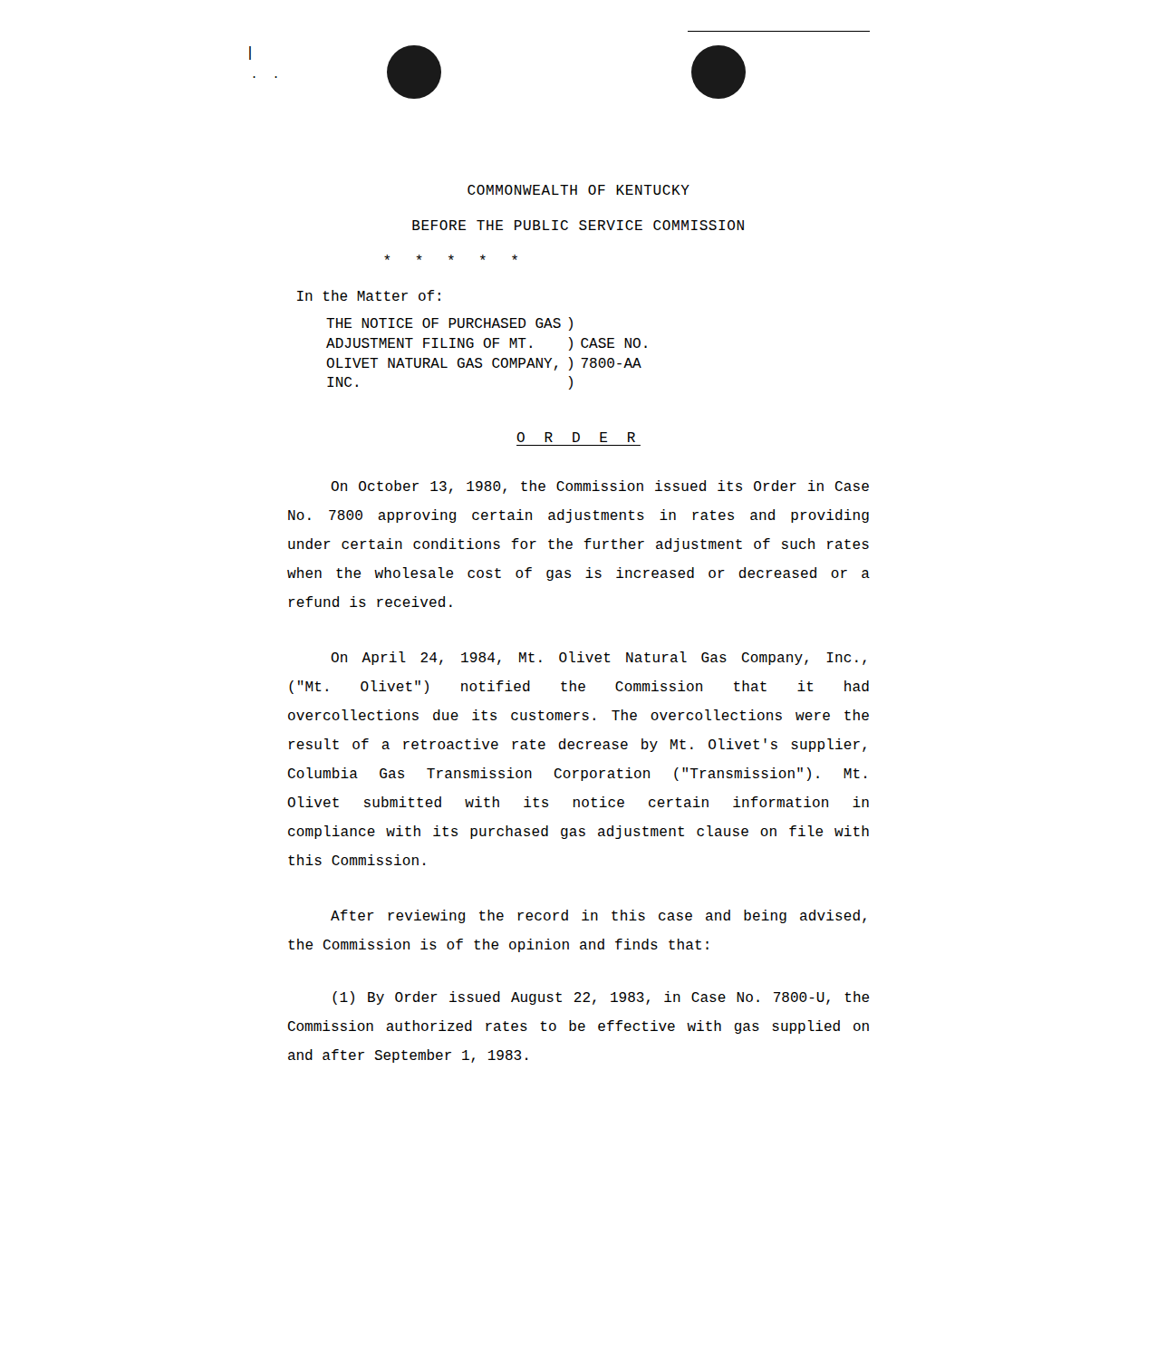|
. .
COMMONWEALTH OF KENTUCKY
BEFORE THE PUBLIC SERVICE COMMISSION
* * * * *
In the Matter of:
| THE NOTICE OF PURCHASED GAS | ) | |
| ADJUSTMENT FILING OF MT. | ) | CASE NO. |
| OLIVET NATURAL GAS COMPANY, | ) | 7800-AA |
| INC. | ) | |
O R D E R
On October 13, 1980, the Commission issued its Order in Case No. 7800 approving certain adjustments in rates and providing under certain conditions for the further adjustment of such rates when the wholesale cost of gas is increased or decreased or a refund is received.
On April 24, 1984, Mt. Olivet Natural Gas Company, Inc., ("Mt. Olivet") notified the Commission that it had overcollections due its customers. The overcollections were the result of a retroactive rate decrease by Mt. Olivet's supplier, Columbia Gas Transmission Corporation ("Transmission"). Mt. Olivet submitted with its notice certain information in compliance with its purchased gas adjustment clause on file with this Commission.
After reviewing the record in this case and being advised, the Commission is of the opinion and finds that:
(1) By Order issued August 22, 1983, in Case No. 7800-U, the Commission authorized rates to be effective with gas supplied on and after September 1, 1983.